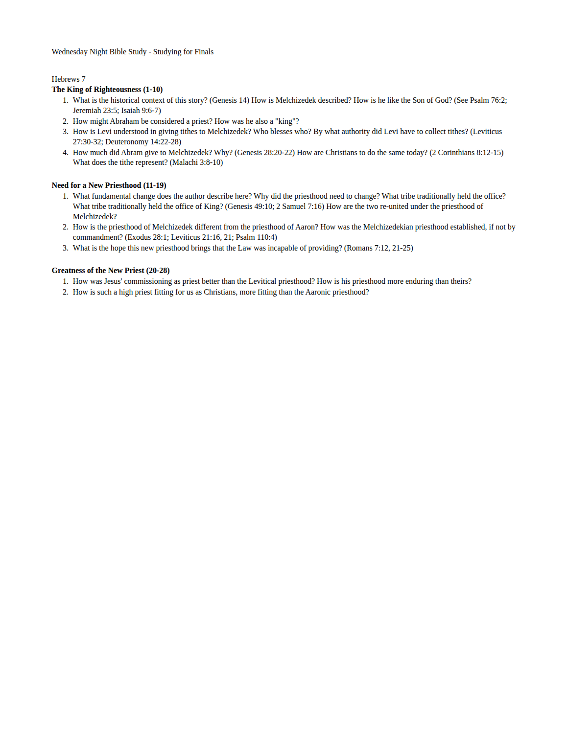Wednesday Night Bible Study - Studying for Finals
Hebrews 7
The King of Righteousness (1-10)
What is the historical context of this story? (Genesis 14) How is Melchizedek described? How is he like the Son of God? (See Psalm 76:2; Jeremiah 23:5; Isaiah 9:6-7)
How might Abraham be considered a priest? How was he also a "king"?
How is Levi understood in giving tithes to Melchizedek? Who blesses who? By what authority did Levi have to collect tithes? (Leviticus 27:30-32; Deuteronomy 14:22-28)
How much did Abram give to Melchizedek? Why? (Genesis 28:20-22) How are Christians to do the same today? (2 Corinthians 8:12-15) What does the tithe represent? (Malachi 3:8-10)
Need for a New Priesthood (11-19)
What fundamental change does the author describe here? Why did the priesthood need to change? What tribe traditionally held the office? What tribe traditionally held the office of King? (Genesis 49:10; 2 Samuel 7:16) How are the two re-united under the priesthood of Melchizedek?
How is the priesthood of Melchizedek different from the priesthood of Aaron? How was the Melchizedekian priesthood established, if not by commandment? (Exodus 28:1; Leviticus 21:16, 21; Psalm 110:4)
What is the hope this new priesthood brings that the Law was incapable of providing? (Romans 7:12, 21-25)
Greatness of the New Priest (20-28)
How was Jesus' commissioning as priest better than the Levitical priesthood? How is his priesthood more enduring than theirs?
How is such a high priest fitting for us as Christians, more fitting than the Aaronic priesthood?